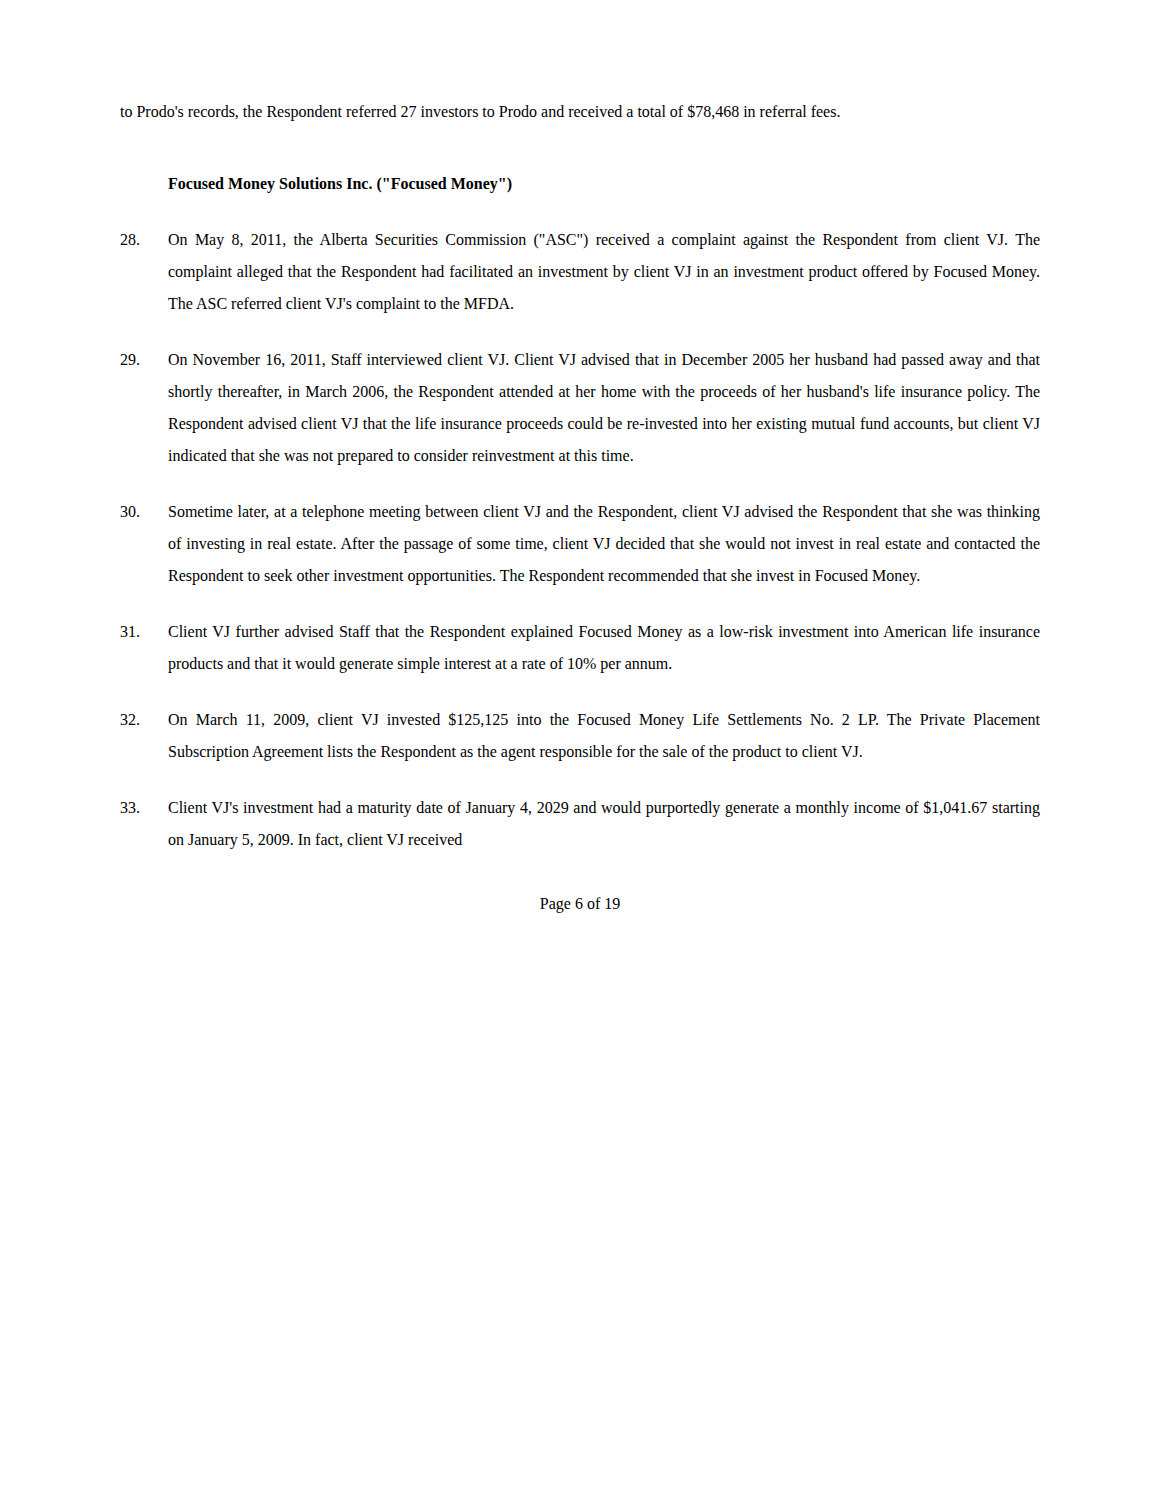to Prodo's records, the Respondent referred 27 investors to Prodo and received a total of $78,468 in referral fees.
Focused Money Solutions Inc. ("Focused Money")
28.
On May 8, 2011, the Alberta Securities Commission ("ASC") received a complaint against the Respondent from client VJ. The complaint alleged that the Respondent had facilitated an investment by client VJ in an investment product offered by Focused Money. The ASC referred client VJ's complaint to the MFDA.
29.
On November 16, 2011, Staff interviewed client VJ. Client VJ advised that in December 2005 her husband had passed away and that shortly thereafter, in March 2006, the Respondent attended at her home with the proceeds of her husband's life insurance policy. The Respondent advised client VJ that the life insurance proceeds could be re-invested into her existing mutual fund accounts, but client VJ indicated that she was not prepared to consider reinvestment at this time.
30.
Sometime later, at a telephone meeting between client VJ and the Respondent, client VJ advised the Respondent that she was thinking of investing in real estate. After the passage of some time, client VJ decided that she would not invest in real estate and contacted the Respondent to seek other investment opportunities. The Respondent recommended that she invest in Focused Money.
31.
Client VJ further advised Staff that the Respondent explained Focused Money as a low-risk investment into American life insurance products and that it would generate simple interest at a rate of 10% per annum.
32.
On March 11, 2009, client VJ invested $125,125 into the Focused Money Life Settlements No. 2 LP. The Private Placement Subscription Agreement lists the Respondent as the agent responsible for the sale of the product to client VJ.
33.
Client VJ's investment had a maturity date of January 4, 2029 and would purportedly generate a monthly income of $1,041.67 starting on January 5, 2009. In fact, client VJ received
Page 6 of 19